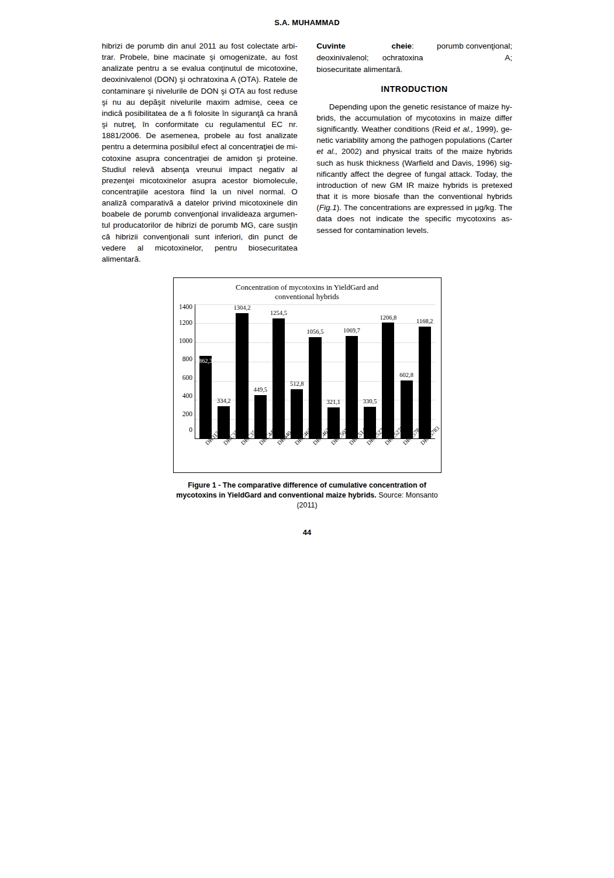S.A. MUHAMMAD
hibrizi de porumb din anul 2011 au fost colectate arbitrar. Probele, bine macinate şi omogenizate, au fost analizate pentru a se evalua conţinutul de micotoxine, deoxinivalenol (DON) şi ochratoxina A (OTA). Ratele de contaminare şi nivelurile de DON şi OTA au fost reduse şi nu au depăşit nivelurile maxim admise, ceea ce indică posibilitatea de a fi folosite în siguranţă ca hrană şi nutreţ, în conformitate cu regulamentul EC nr. 1881/2006. De asemenea, probele au fost analizate pentru a determina posibilul efect al concentraţiei de micotoxine asupra concentraţiei de amidon şi proteine. Studiul relevă absenţa vreunui impact negativ al prezenţei micotoxinelor asupra acestor biomolecule, concentraţiile acestora fiind la un nivel normal. O analiză comparativă a datelor privind micotoxinele din boabele de porumb convenţional invalideaza argumentul producatorilor de hibrizi de porumb MG, care susţin că hibrizii convenţionali sunt inferiori, din punct de vedere al micotoxinelor, pentru biosecuritatea alimentară.
Cuvinte
cheie:
porumb convenţional;
deoxinivalenol;
ochratoxina
A;
biosecuritate alimentară.
INTRODUCTION
Depending upon the genetic resistance of maize hybrids, the accumulation of mycotoxins in maize differ significantly. Weather conditions (Reid et al., 1999), genetic variability among the pathogen populations (Carter et al., 2002) and physical traits of the maize hybrids such as husk thickness (Warfield and Davis, 1996) significantly affect the degree of fungal attack. Today, the introduction of new GM IR maize hybrids is pretexed that it is more biosafe than the conventional hybrids (Fig.1). The concentrations are expressed in μg/kg. The data does not indicate the specific mycotoxins assessed for contamination levels.
Concentration of mycotoxins in YieldGard and
conventional hybrids
1400 1200 1000 800 600 400 200 0
862,3
334,2
1304,2
449,5
1254,5
512,8
1056,5
321,1
1069,7
330,5
1206,8
602,8
1168,2
DK315 DKC3512YG DKC3511 DKC442YG DK440 DKC4627YG DKC4626 DKC5018YG DKC5143 DKC5276YG DKC5276 DKC5784YG DKC5783
Figure 1 - The comparative difference of cumulative concentration of mycotoxins in YieldGard and conventional maize hybrids. Source: Monsanto (2011)
44